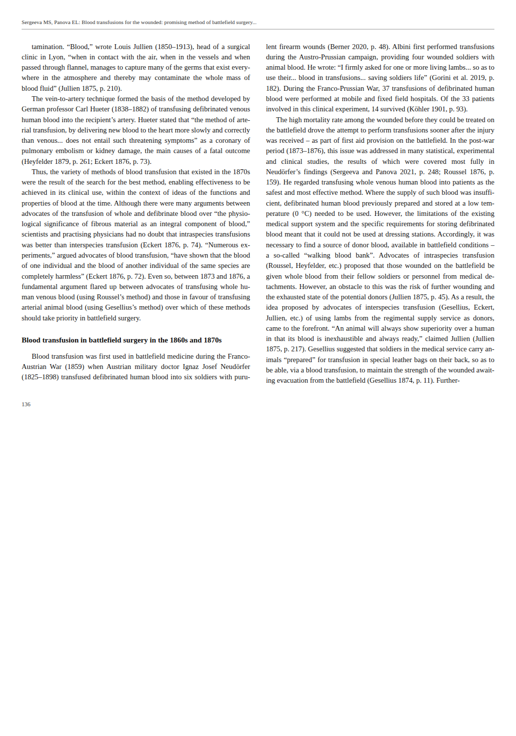Sergeeva MS, Panova EL: Blood transfusions for the wounded: promising method of battlefield surgery...
tamination. “Blood,” wrote Louis Jullien (1850–1913), head of a surgical clinic in Lyon, “when in contact with the air, when in the vessels and when passed through flannel, manages to capture many of the germs that exist everywhere in the atmosphere and thereby may contaminate the whole mass of blood fluid” (Jullien 1875, p. 210).
The vein-to-artery technique formed the basis of the method developed by German professor Carl Hueter (1838–1882) of transfusing defibrinated venous human blood into the recipient’s artery. Hueter stated that “the method of arterial transfusion, by delivering new blood to the heart more slowly and correctly than venous... does not entail such threatening symptoms” as a coronary of pulmonary embolism or kidney damage, the main causes of a fatal outcome (Heyfelder 1879, p. 261; Eckert 1876, p. 73).
Thus, the variety of methods of blood transfusion that existed in the 1870s were the result of the search for the best method, enabling effectiveness to be achieved in its clinical use, within the context of ideas of the functions and properties of blood at the time. Although there were many arguments between advocates of the transfusion of whole and defibrinate blood over “the physiological significance of fibrous material as an integral component of blood,” scientists and practising physicians had no doubt that intraspecies transfusions was better than interspecies transfusion (Eckert 1876, p. 74). “Numerous experiments,” argued advocates of blood transfusion, “have shown that the blood of one individual and the blood of another individual of the same species are completely harmless” (Eckert 1876, p. 72). Even so, between 1873 and 1876, a fundamental argument flared up between advocates of transfusing whole human venous blood (using Roussel’s method) and those in favour of transfusing arterial animal blood (using Gesellius’s method) over which of these methods should take priority in battlefield surgery.
Blood transfusion in battlefield surgery in the 1860s and 1870s
Blood transfusion was first used in battlefield medicine during the Franco-Austrian War (1859) when Austrian military doctor Ignaz Josef Neudörfer (1825–1898) transfused defibrinated human blood into six soldiers with purulent firearm wounds (Berner 2020, p. 48). Albini first performed transfusions during the Austro-Prussian campaign, providing four wounded soldiers with animal blood. He wrote: “I firmly asked for one or more living lambs... so as to use their... blood in transfusions... saving soldiers life” (Gorini et al. 2019, p. 182). During the Franco-Prussian War, 37 transfusions of defibrinated human blood were performed at mobile and fixed field hospitals. Of the 33 patients involved in this clinical experiment, 14 survived (Köhler 1901, p. 93).
The high mortality rate among the wounded before they could be treated on the battlefield drove the attempt to perform transfusions sooner after the injury was received – as part of first aid provision on the battlefield. In the post-war period (1873–1876), this issue was addressed in many statistical, experimental and clinical studies, the results of which were covered most fully in Neudörfer’s findings (Sergeeva and Panova 2021, p. 248; Roussel 1876, p. 159). He regarded transfusing whole venous human blood into patients as the safest and most effective method. Where the supply of such blood was insufficient, defibrinated human blood previously prepared and stored at a low temperature (0 °C) needed to be used. However, the limitations of the existing medical support system and the specific requirements for storing defibrinated blood meant that it could not be used at dressing stations. Accordingly, it was necessary to find a source of donor blood, available in battlefield conditions – a so-called “walking blood bank”. Advocates of intraspecies transfusion (Roussel, Heyfelder, etc.) proposed that those wounded on the battlefield be given whole blood from their fellow soldiers or personnel from medical detachments. However, an obstacle to this was the risk of further wounding and the exhausted state of the potential donors (Jullien 1875, p. 45). As a result, the idea proposed by advocates of interspecies transfusion (Gesellius, Eckert, Jullien, etc.) of using lambs from the regimental supply service as donors, came to the forefront. “An animal will always show superiority over a human in that its blood is inexhaustible and always ready,” claimed Jullien (Jullien 1875, p. 217). Gesellius suggested that soldiers in the medical service carry animals “prepared” for transfusion in special leather bags on their back, so as to be able, via a blood transfusion, to maintain the strength of the wounded awaiting evacuation from the battlefield (Gesellius 1874, p. 11). Further-
136